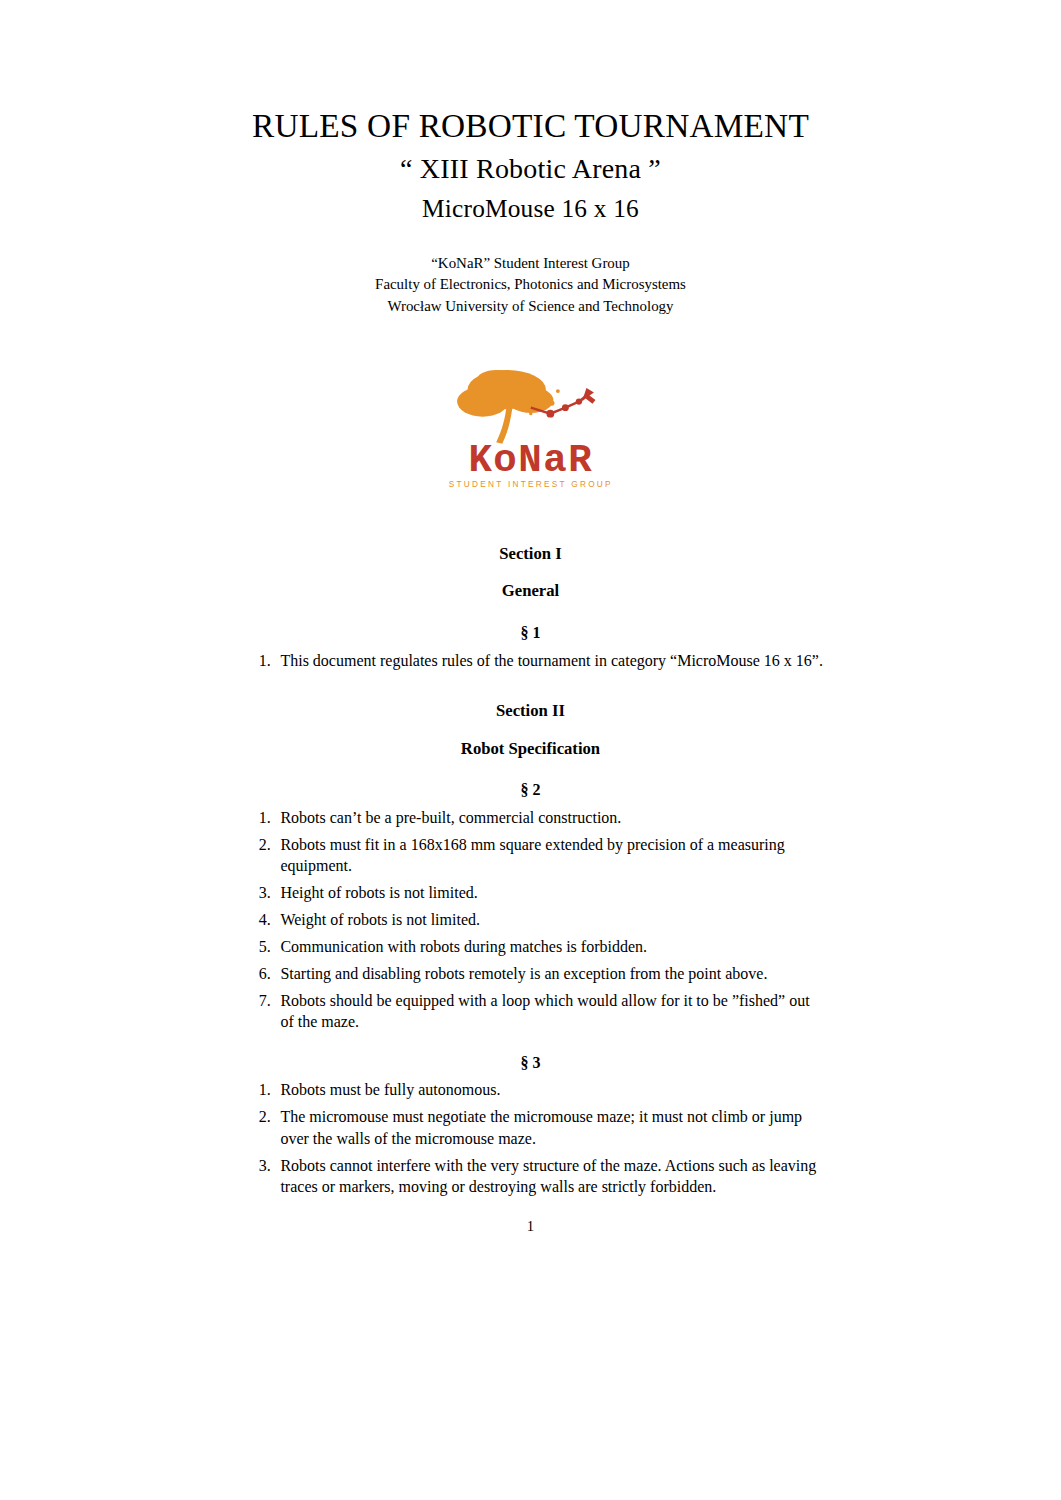RULES OF ROBOTIC TOURNAMENT “ XIII Robotic Arena ” MicroMouse 16 x 16
“KoNaR” Student Interest Group
Faculty of Electronics, Photonics and Microsystems
Wrocław University of Science and Technology
KoNaR STUDENT INTEREST GROUP
Section I
General
§ 1
This document regulates rules of the tournament in category “MicroMouse 16 x 16”.
Section II
Robot Specification
§ 2
Robots can’t be a pre-built, commercial construction.
Robots must fit in a 168x168 mm square extended by precision of a measuring equipment.
Height of robots is not limited.
Weight of robots is not limited.
Communication with robots during matches is forbidden.
Starting and disabling robots remotely is an exception from the point above.
Robots should be equipped with a loop which would allow for it to be ”fished” out of the maze.
§ 3
Robots must be fully autonomous.
The micromouse must negotiate the micromouse maze; it must not climb or jump over the walls of the micromouse maze.
Robots cannot interfere with the very structure of the maze. Actions such as leaving traces or markers, moving or destroying walls are strictly forbidden.
1